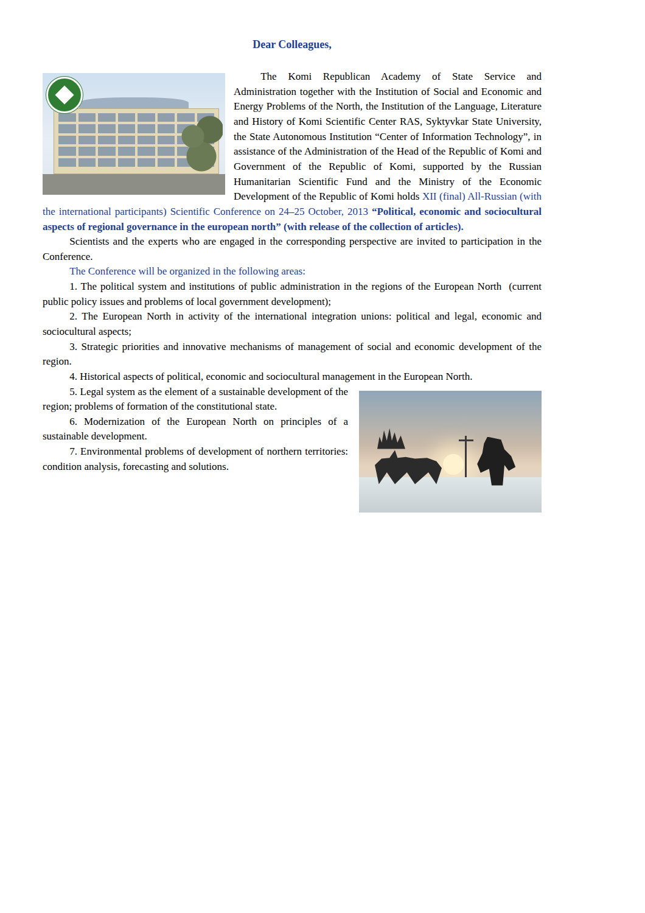Dear Colleagues,
The Komi Republican Academy of State Service and Administration together with the Institution of Social and Economic and Energy Problems of the North, the Institution of the Language, Literature and History of Komi Scientific Center RAS, Syktyvkar State University, the State Autonomous Institution “Center of Information Technology”, in assistance of the Administration of the Head of the Republic of Komi and Government of the Republic of Komi, supported by the Russian Humanitarian Scientific Fund and the Ministry of the Economic Development of the Republic of Komi holds XII (final) All-Russian (with the international participants) Scientific Conference on 24–25 October, 2013 “Political, economic and sociocultural aspects of regional governance in the european north” (with release of the collection of articles).
Scientists and the experts who are engaged in the corresponding perspective are invited to participation in the Conference.
The Conference will be organized in the following areas:
1. The political system and institutions of public administration in the regions of the European North (current public policy issues and problems of local government development);
2. The European North in activity of the international integration unions: political and legal, economic and sociocultural aspects;
3. Strategic priorities and innovative mechanisms of management of social and economic development of the region.
4. Historical aspects of political, economic and sociocultural management in the European North.
5. Legal system as the element of a sustainable development of the region; problems of formation of the constitutional state.
6. Modernization of the European North on principles of a sustainable development.
7. Environmental problems of development of northern territories: condition analysis, forecasting and solutions.